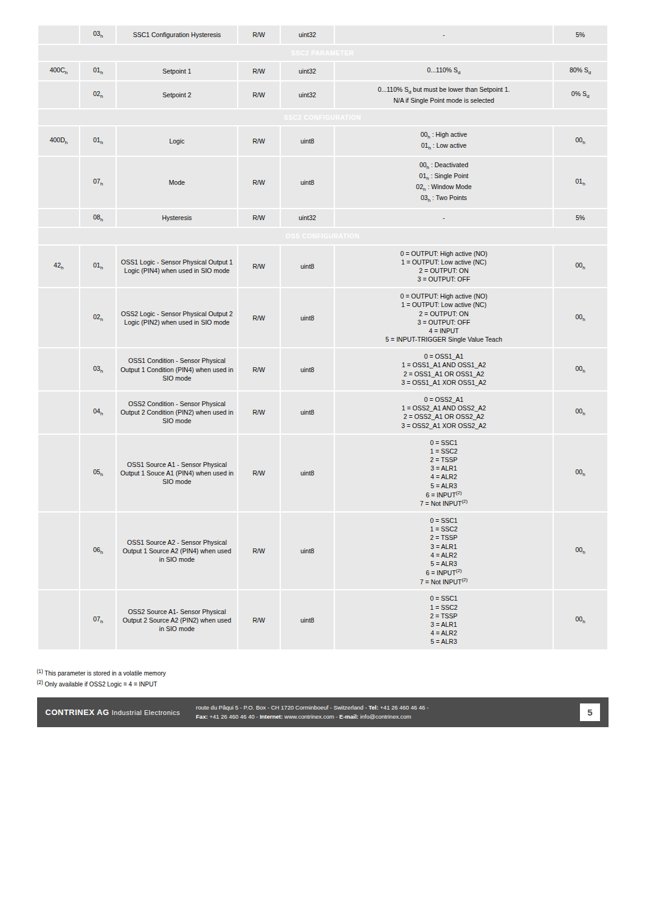| | 03 h | SSC1 Configuration Hysteresis | R/W | uint32 | - | 5% |
| SSC2 PARAMETER |
| 400C h | 01 h | Setpoint 1 | R/W | uint32 | 0...110% S d | 80% S d |
| | 02 h | Setpoint 2 | R/W | uint32 | 0...110% S d but must be lower than Setpoint 1. N/A if Single Point mode is selected | 0% S d |
| SSC2 CONFIGURATION |
| 400D h | 01 h | Logic | R/W | uint8 | 00 h : High active 01 h : Low active | 00 h |
| | 07 h | Mode | R/W | uint8 | 00 h : Deactivated 01 h : Single Point 02 h : Window Mode 03 h : Two Points | 01 h |
| | 08 h | Hysteresis | R/W | uint32 | - | 5% |
| OSS CONFIGURATION |
| 42 h | 01 h | OSS1 Logic - Sensor Physical Output 1 Logic (PIN4) when used in SIO mode | R/W | uint8 | 0 = OUTPUT: High active (NO) 1 = OUTPUT: Low active (NC) 2 = OUTPUT: ON 3 = OUTPUT: OFF | 00 h |
| | 02 h | OSS2 Logic - Sensor Physical Output 2 Logic (PIN2) when used in SIO mode | R/W | uint8 | 0 = OUTPUT: High active (NO) 1 = OUTPUT: Low active (NC) 2 = OUTPUT: ON 3 = OUTPUT: OFF 4 = INPUT 5 = INPUT-TRIGGER Single Value Teach | 00 h |
| | 03 h | OSS1 Condition - Sensor Physical Output 1 Condition (PIN4) when used in SIO mode | R/W | uint8 | 0 = OSS1_A1 1 = OSS1_A1 AND OSS1_A2 2 = OSS1_A1 OR OSS1_A2 3 = OSS1_A1 XOR OSS1_A2 | 00 h |
| | 04 h | OSS2 Condition - Sensor Physical Output 2 Condition (PIN2) when used in SIO mode | R/W | uint8 | 0 = OSS2_A1 1 = OSS2_A1 AND OSS2_A2 2 = OSS2_A1 OR OSS2_A2 3 = OSS2_A1 XOR OSS2_A2 | 00 h |
| | 05 h | OSS1 Source A1 - Sensor Physical Output 1 Souce A1 (PIN4) when used in SIO mode | R/W | uint8 | 0 = SSC1 1 = SSC2 2 = TSSP 3 = ALR1 4 = ALR2 5 = ALR3 6 = INPUT (2) 7 = Not INPUT (2) | 00 h |
| | 06 h | OSS1 Source A2 - Sensor Physical Output 1 Source A2 (PIN4) when used in SIO mode | R/W | uint8 | 0 = SSC1 1 = SSC2 2 = TSSP 3 = ALR1 4 = ALR2 5 = ALR3 6 = INPUT (2) 7 = Not INPUT (2) | 00 h |
| | 07 h | OSS2 Source A1- Sensor Physical Output 2 Source A2 (PIN2) when used in SIO mode | R/W | uint8 | 0 = SSC1 1 = SSC2 2 = TSSP 3 = ALR1 4 = ALR2 5 = ALR3 | 00 h |
(1) This parameter is stored in a volatile memory
(2) Only available if OSS2 Logic = 4 = INPUT
CONTRINEX AG Industrial Electronics
route du Pâqui 5 - P.O. Box - CH 1720 Corminboeuf - Switzerland - Tel: +41 26 460 46 46 -
Fax: +41 26 460 46 40 - Internet: www.contrinex.com - E-mail: info@contrinex.com
5